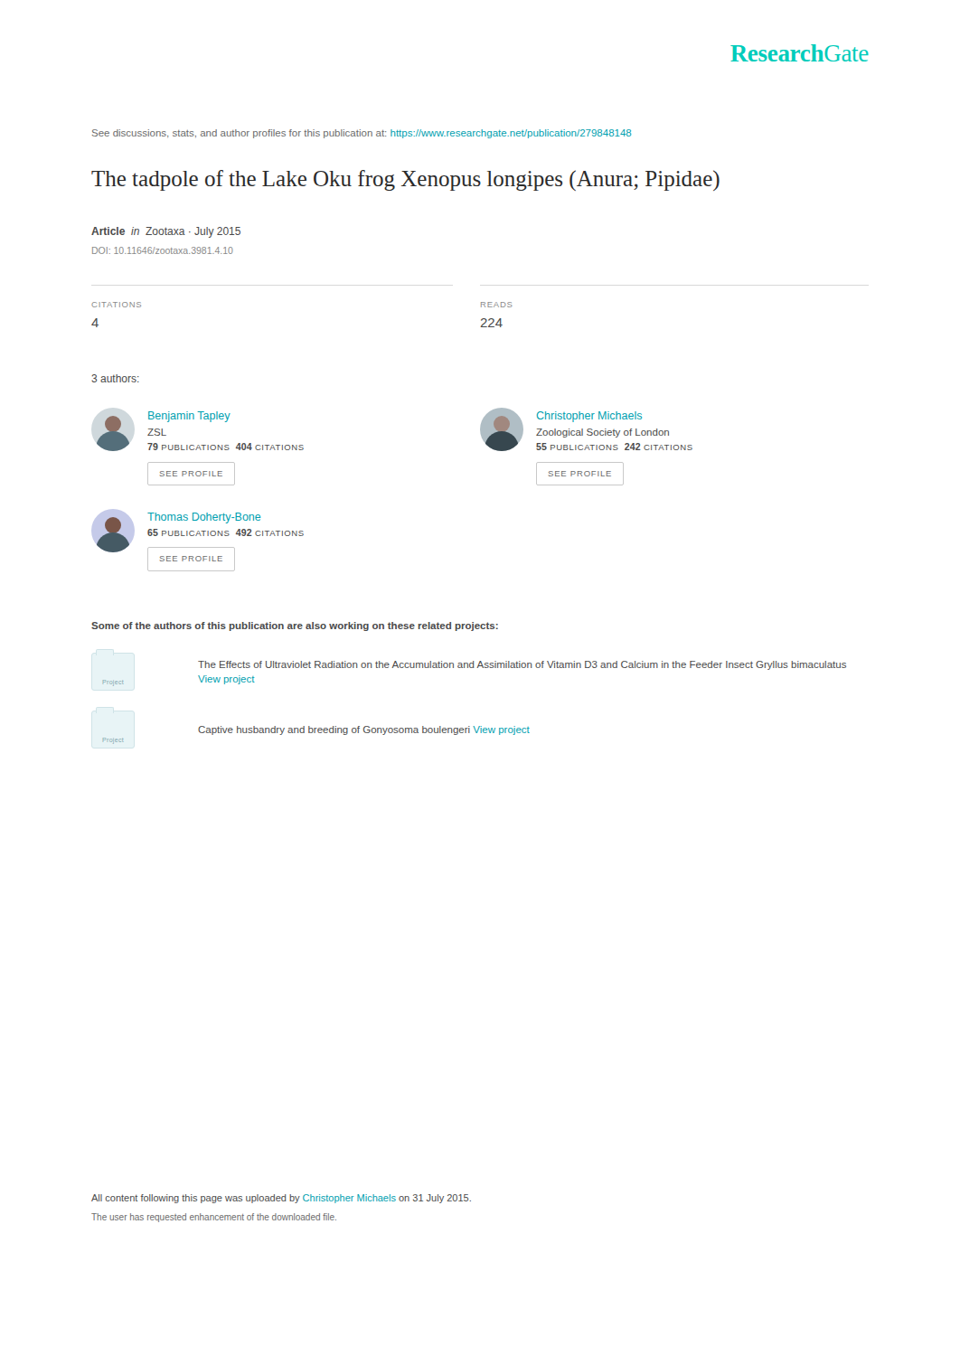Research Gate
See discussions, stats, and author profiles for this publication at: https://www.researchgate.net/publication/279848148
The tadpole of the Lake Oku frog Xenopus longipes (Anura; Pipidae)
Article in Zootaxa · July 2015
DOI: 10.11646/zootaxa.3981.4.10
Citations
4
Reads
224
3 authors:
Benjamin Tapley
ZSL
79 PUBLICATIONS 404 CITATIONS
See Profile
Christopher Michaels
Zoological Society of London
55 PUBLICATIONS 242 CITATIONS
See Profile
Thomas Doherty-Bone
65 PUBLICATIONS 492 CITATIONS
See Profile
Some of the authors of this publication are also working on these related projects:
Project
The Effects of Ultraviolet Radiation on the Accumulation and Assimilation of Vitamin D3 and Calcium in the Feeder Insect Gryllus bimaculatus View project
Project
Captive husbandry and breeding of Gonyosoma boulengeri View project
All content following this page was uploaded by Christopher Michaels on 31 July 2015.
The user has requested enhancement of the downloaded file.